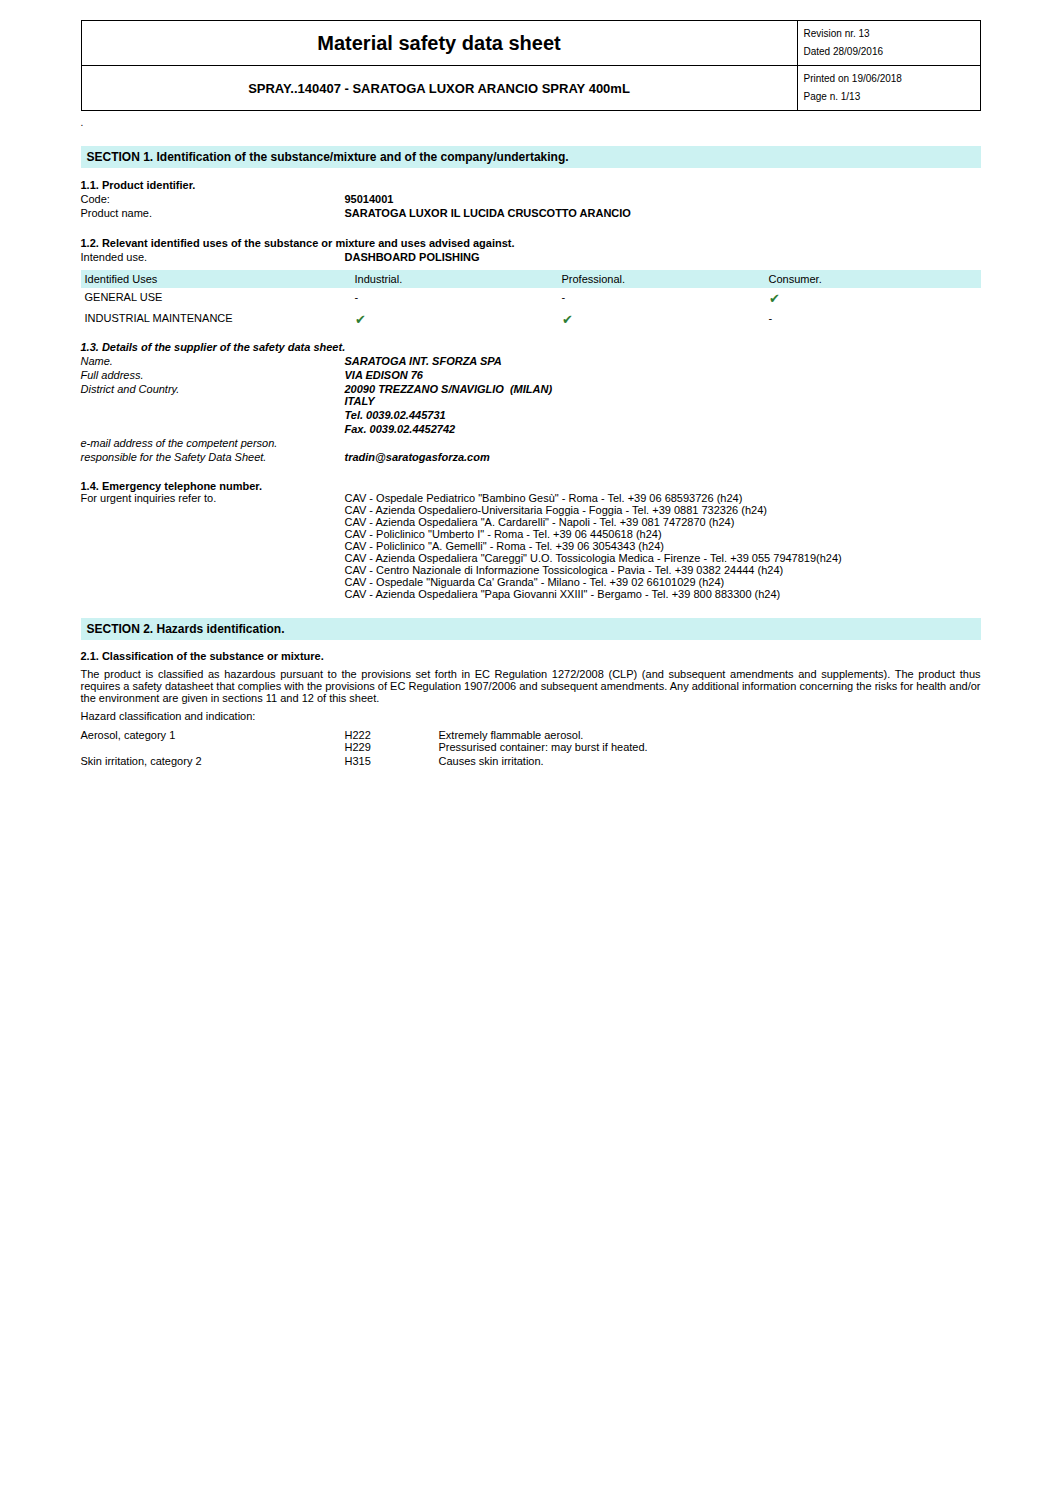| Material safety data sheet | Revision nr. 13 Dated 28/09/2016 |
| SPRAY..140407 - SARATOGA LUXOR ARANCIO SPRAY 400mL | Printed on 19/06/2018 Page n. 1/13 |
.
SECTION 1. Identification of the substance/mixture and of the company/undertaking.
| 1.1. Product identifier. |
| Code: | 95014001 |
| Product name. | SARATOGA LUXOR IL LUCIDA CRUSCOTTO ARANCIO |
| 1.2. Relevant identified uses of the substance or mixture and uses advised against. |
| Intended use. | DASHBOARD POLISHING |
| Identified Uses | Industrial. | Professional. | Consumer. |
| --- | --- | --- | --- |
| GENERAL USE | - | - | ✔ |
| INDUSTRIAL MAINTENANCE | ✔ | ✔ | - |
| 1.3. Details of the supplier of the safety data sheet. |
| Name. | SARATOGA INT. SFORZA SPA |
| Full address. | VIA EDISON 76 |
| District and Country. | 20090 TREZZANO S/NAVIGLIO (MILAN) ITALY |
| | Tel. 0039.02.445731 |
| | Fax. 0039.02.4452742 |
| e-mail address of the competent person. | |
| responsible for the Safety Data Sheet. | tradin@saratogasforza.com |
| 1.4. Emergency telephone number. |
| For urgent inquiries refer to. | CAV - Ospedale Pediatrico "Bambino Gesù" - Roma - Tel. +39 06 68593726 (h24) CAV - Azienda Ospedaliero-Universitaria Foggia - Foggia - Tel. +39 0881 732326 (h24) CAV - Azienda Ospedaliera "A. Cardarelli" - Napoli - Tel. +39 081 7472870 (h24) CAV - Policlinico "Umberto I" - Roma - Tel. +39 06 4450618 (h24) CAV - Policlinico "A. Gemelli" - Roma - Tel. +39 06 3054343 (h24) CAV - Azienda Ospedaliera "Careggi" U.O. Tossicologia Medica - Firenze - Tel. +39 055 7947819(h24) CAV - Centro Nazionale di Informazione Tossicologica - Pavia - Tel. +39 0382 24444 (h24) CAV - Ospedale "Niguarda Ca' Granda" - Milano - Tel. +39 02 66101029 (h24) CAV - Azienda Ospedaliera "Papa Giovanni XXIII" - Bergamo - Tel. +39 800 883300 (h24) |
SECTION 2. Hazards identification.
2.1. Classification of the substance or mixture.
The product is classified as hazardous pursuant to the provisions set forth in EC Regulation 1272/2008 (CLP) (and subsequent amendments and supplements). The product thus requires a safety datasheet that complies with the provisions of EC Regulation 1907/2006 and subsequent amendments. Any additional information concerning the risks for health and/or the environment are given in sections 11 and 12 of this sheet.
Hazard classification and indication:
| Aerosol, category 1 | H222 H229 | Extremely flammable aerosol. Pressurised container: may burst if heated. |
| Skin irritation, category 2 | H315 | Causes skin irritation. |